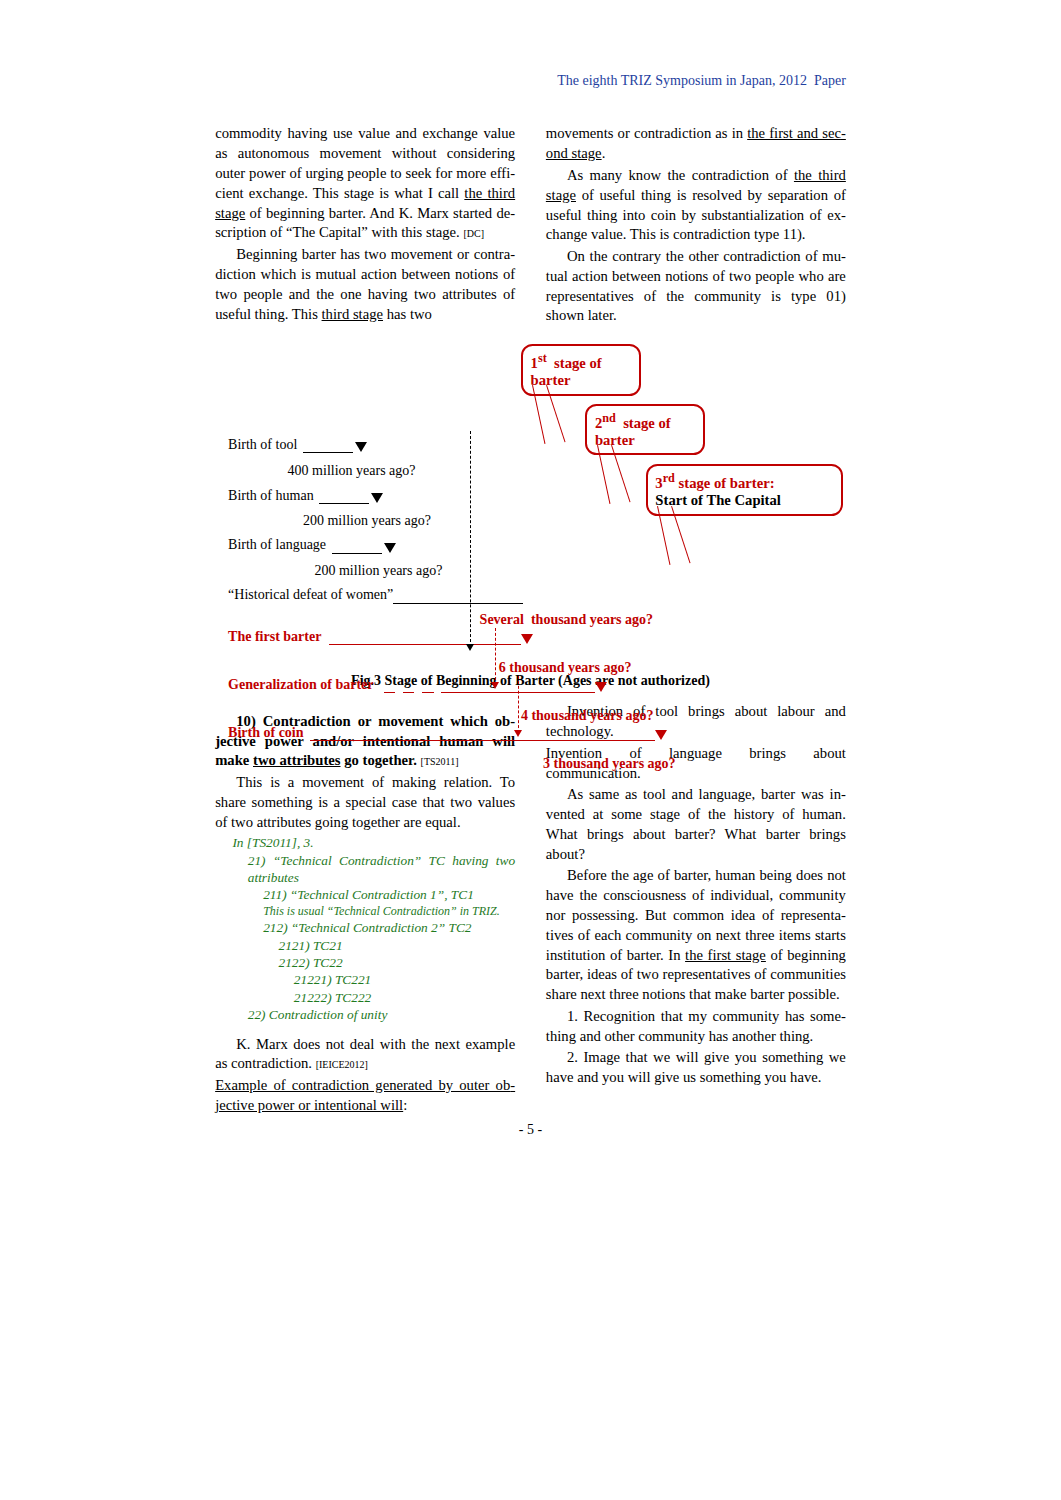The eighth TRIZ Symposium in Japan, 2012 Paper
commodity having use value and exchange value as autonomous movement without considering outer power of urging people to seek for more efficient exchange. This stage is what I call the third stage of beginning barter. And K. Marx started description of “The Capital” with this stage. [DC]
Beginning barter has two movement or contradiction which is mutual action between notions of two people and the one having two attributes of useful thing. This third stage has two
movements or contradiction as in the first and second stage.
As many know the contradiction of the third stage of useful thing is resolved by separation of useful thing into coin by substantialization of exchange value. This is contradiction type 11).
On the contrary the other contradiction of mutual action between notions of two people who are representatives of the community is type 01) shown later.
1st stage of
barter
2nd stage of
barter
3rd stage of barter:
Start of The Capital
Birth of tool
400 million years ago?
Birth of human
200 million years ago?
Birth of language
200 million years ago?
“Historical defeat of women”
The first barter
Generalization of barter
Birth of coin
Several thousand years ago?
6 thousand years ago?
4 thousand years ago?
3 thousand years ago?
Fig.3 Stage of Beginning of Barter (Ages are not authorized)
10) Contradiction or movement which objective power and/or intentional human will make two attributes go together. [TS2011]
This is a movement of making relation. To share something is a special case that two values of two attributes going together are equal.
In [TS2011], 3.
21) “Technical Contradiction” TC having two attributes
211) “Technical Contradiction 1”, TC1
This is usual “Technical Contradiction” in TRIZ.
212) “Technical Contradiction 2” TC2
2121) TC21
2122) TC22
21221) TC221
21222) TC222
22) Contradiction of unity
K. Marx does not deal with the next example as contradiction. [IEICE2012]
Example of contradiction generated by outer objective power or intentional will:
Invention of tool brings about labour and technology.
Invention of language brings about communication.
As same as tool and language, barter was invented at some stage of the history of human. What brings about barter? What barter brings about?
Before the age of barter, human being does not have the consciousness of individual, community nor possessing. But common idea of representatives of each community on next three items starts institution of barter. In the first stage of beginning barter, ideas of two representatives of communities share next three notions that make barter possible.
1. Recognition that my community has something and other community has another thing.
2. Image that we will give you something we have and you will give us something you have.
- 5 -